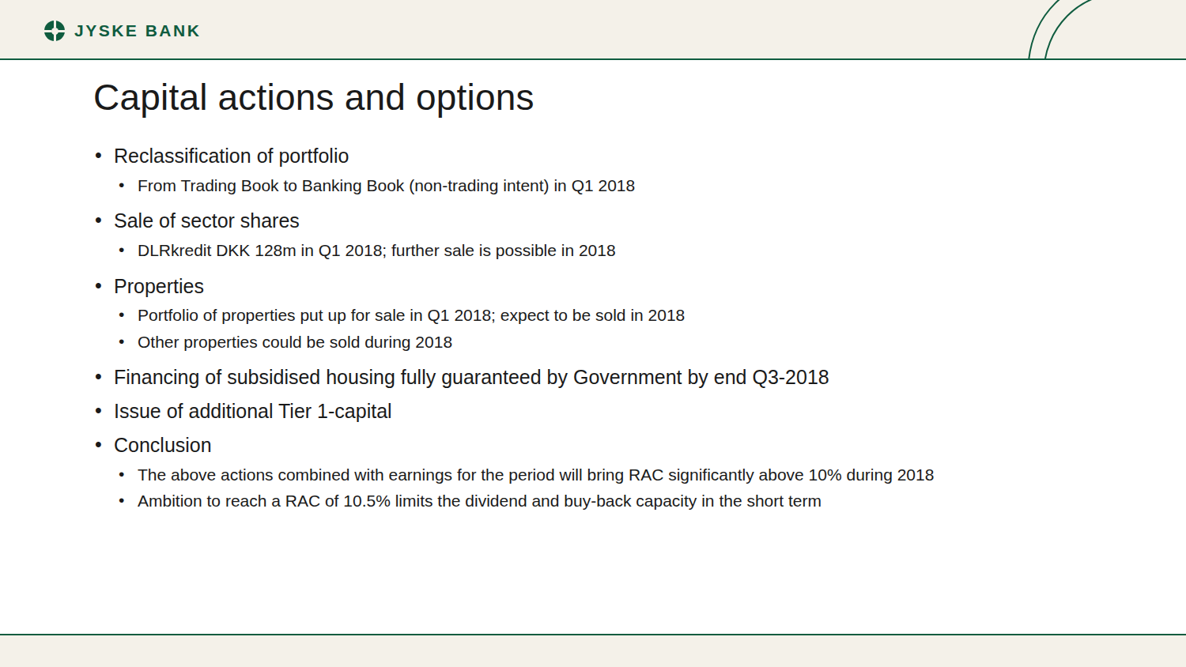JYSKE BANK
Capital actions and options
Reclassification of portfolio
From Trading Book to Banking Book (non-trading intent) in Q1 2018
Sale of sector shares
DLRkredit DKK 128m in Q1 2018; further sale is possible in 2018
Properties
Portfolio of properties put up for sale in Q1 2018; expect to be sold in 2018
Other properties could be sold during 2018
Financing of subsidised housing fully guaranteed by Government by end Q3-2018
Issue of additional Tier 1-capital
Conclusion
The above actions combined with earnings for the period will bring RAC significantly above 10% during 2018
Ambition to reach a RAC of 10.5% limits the dividend and buy-back capacity in the short term